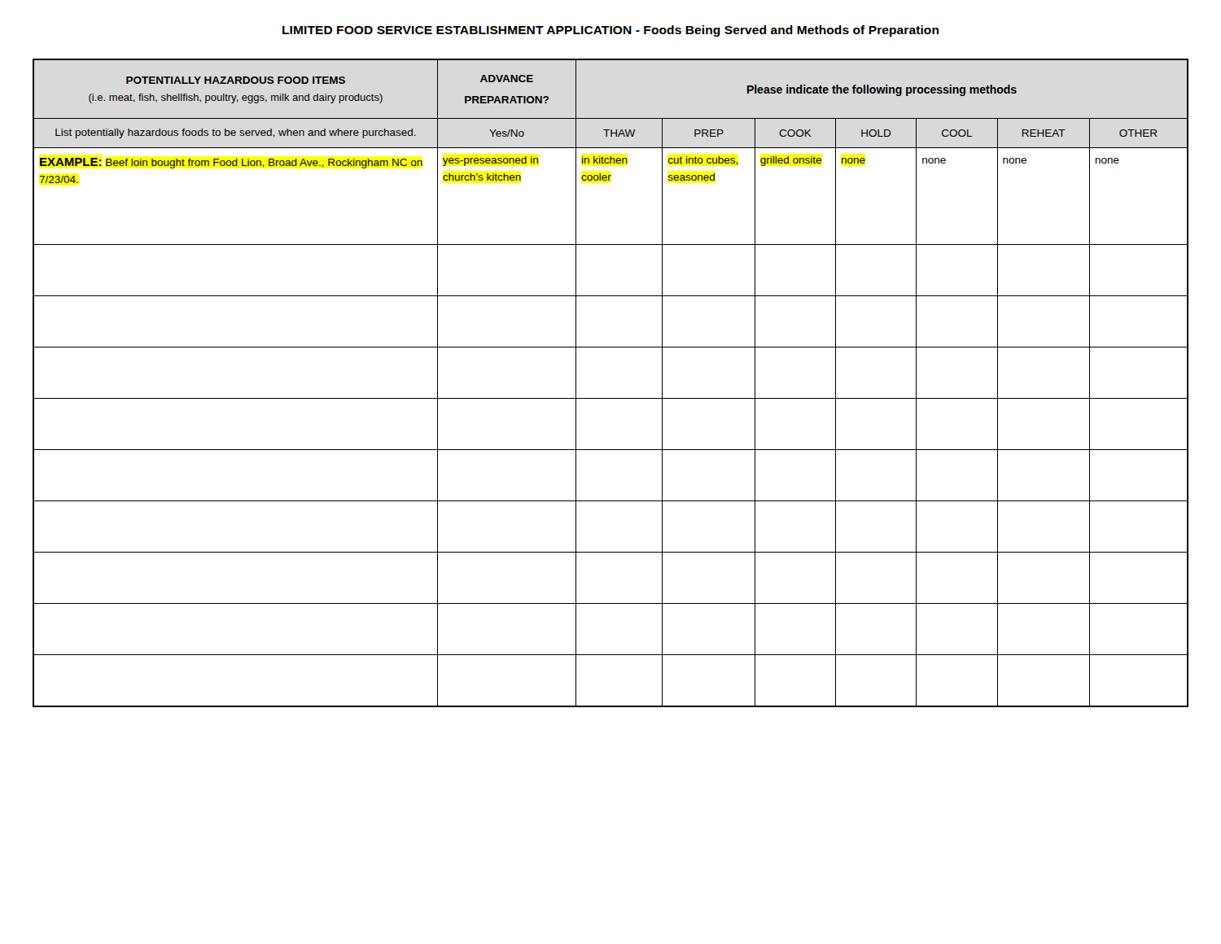LIMITED FOOD SERVICE ESTABLISHMENT APPLICATION - Foods Being Served and Methods of Preparation
| POTENTIALLY HAZARDOUS FOOD ITEMS (i.e. meat, fish, shellfish, poultry, eggs, milk and dairy products) | ADVANCE PREPARATION? | Please indicate the following processing methods |
| List potentially hazardous foods to be served, when and where purchased. | Yes/No | THAW | PREP | COOK | HOLD | COOL | REHEAT | OTHER |
| EXAMPLE: Beef loin bought from Food Lion, Broad Ave., Rockingham NC on 7/23/04. | yes-preseasoned in church’s kitchen | in kitchen cooler | cut into cubes, seasoned | grilled onsite | none | none | none | none |